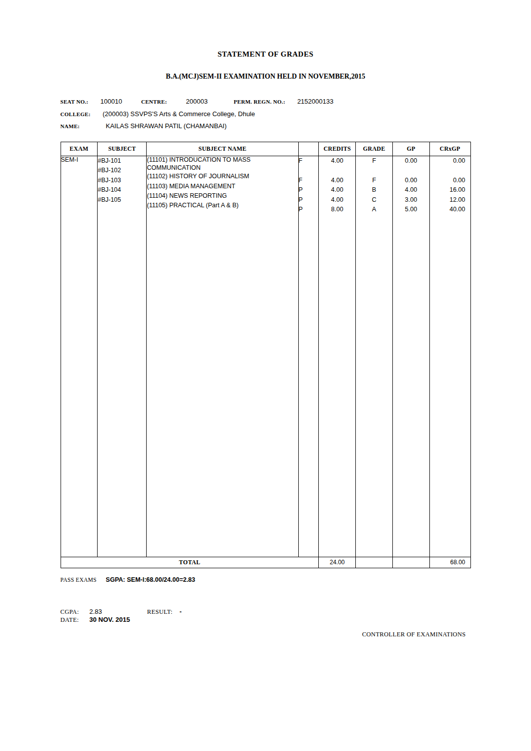STATEMENT OF GRADES
B.A.(MCJ)SEM-II EXAMINATION HELD IN NOVEMBER,2015
SEAT NO.: 100010 CENTRE: 200003 PERM. REGN. NO.: 2152000133
COLLEGE: (200003) SSVPS'S Arts & Commerce College, Dhule
NAME: KAILAS SHRAWAN PATIL (CHAMANBAI)
| EXAM | SUBJECT | SUBJECT NAME | | CREDITS | GRADE | GP | CRxGP |
| --- | --- | --- | --- | --- | --- | --- | --- |
| SEM-I | #BJ-101 #BJ-102 #BJ-103 #BJ-104 #BJ-105 | (11101) INTRODUCATION TO MASS COMMUNICATION (11102) HISTORY OF JOURNALISM (11103) MEDIA MANAGEMENT (11104) NEWS REPORTING (11105) PRACTICAL (Part A & B) | F F F P P P | 4.00 0 4.00 4.00 4.00 8.00 | F F F B C A | 0.00 0 0.00 4.00 3.00 5.00 | 0.00 0 0.00 16.00 12.00 40.00 |
| TOTAL | 24.00 | | | 68.00 |
PASS EXAMS SGPA: SEM-I:68.00/24.00=2.83
CGPA: 2.83 RESULT: -
DATE: 30 NOV. 2015
CONTROLLER OF EXAMINATIONS